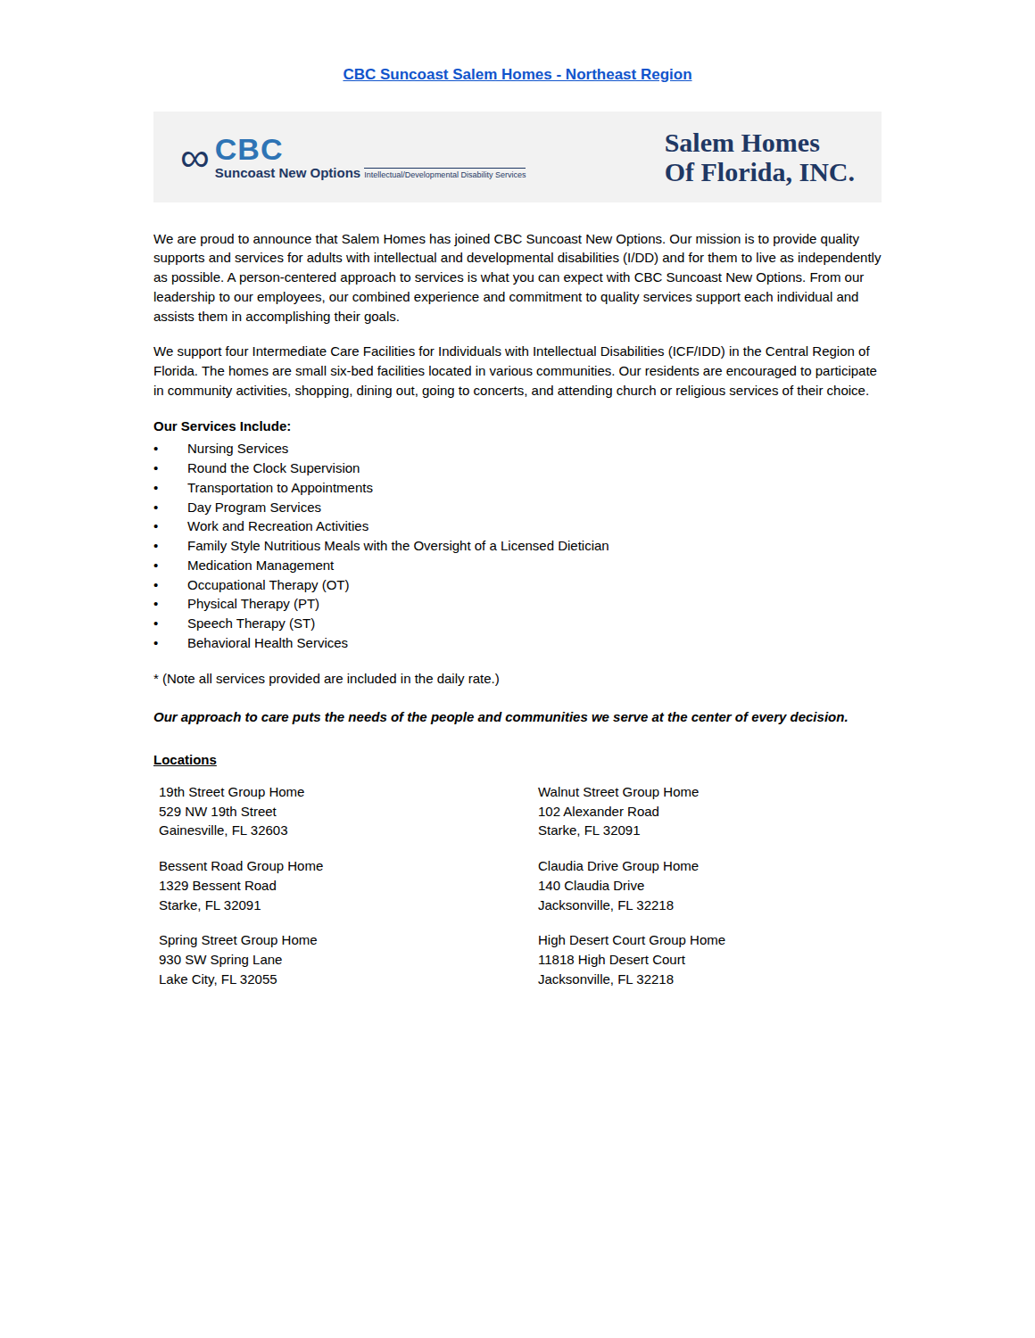CBC Suncoast Salem Homes - Northeast Region
∞ CBC
Suncoast New Options Intellectual/Developmental Disability Services
Salem Homes
Of Florida, INC.
We are proud to announce that Salem Homes has joined CBC Suncoast New Options. Our mission is to provide quality supports and services for adults with intellectual and developmental disabilities (I/DD) and for them to live as independently as possible. A person-centered approach to services is what you can expect with CBC Suncoast New Options. From our leadership to our employees, our combined experience and commitment to quality services support each individual and assists them in accomplishing their goals.
We support four Intermediate Care Facilities for Individuals with Intellectual Disabilities (ICF/IDD) in the Central Region of Florida. The homes are small six-bed facilities located in various communities. Our residents are encouraged to participate in community activities, shopping, dining out, going to concerts, and attending church or religious services of their choice.
Our Services Include:
Nursing Services
Round the Clock Supervision
Transportation to Appointments
Day Program Services
Work and Recreation Activities
Family Style Nutritious Meals with the Oversight of a Licensed Dietician
Medication Management
Occupational Therapy (OT)
Physical Therapy (PT)
Speech Therapy (ST)
Behavioral Health Services
* (Note all services provided are included in the daily rate.)
Our approach to care puts the needs of the people and communities we serve at the center of every decision.
Locations
19th Street Group Home 529 NW 19th Street
Gainesville, FL 32603
Walnut Street Group Home 102 Alexander Road
Starke, FL 32091
Bessent Road Group Home 1329 Bessent Road
Starke, FL 32091
Claudia Drive Group Home 140 Claudia Drive
Jacksonville, FL 32218
Spring Street Group Home 930 SW Spring Lane
Lake City, FL 32055
High Desert Court Group Home 11818 High Desert Court
Jacksonville, FL 32218